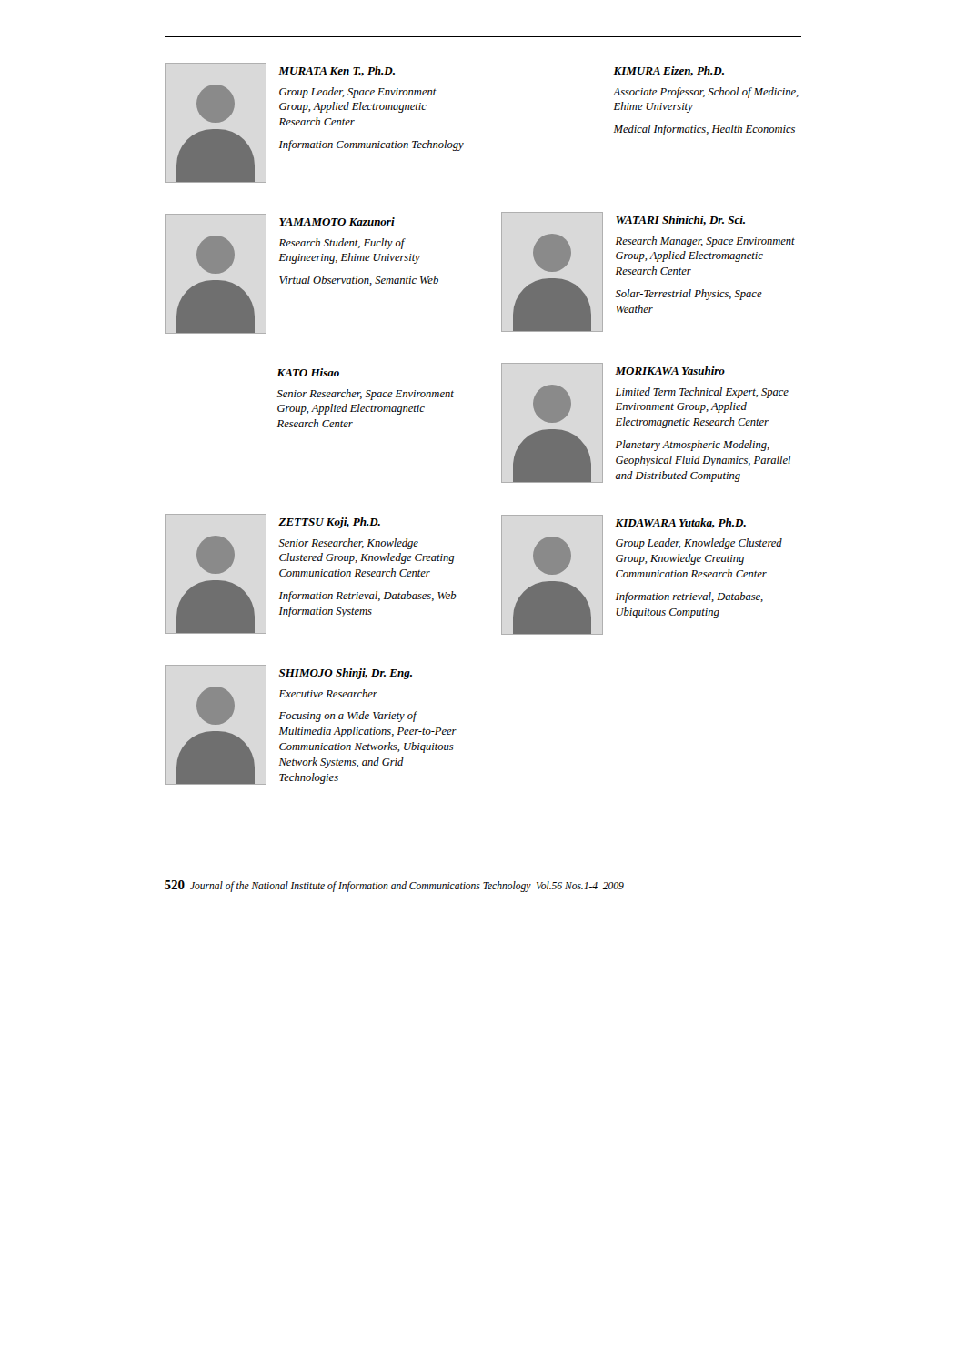MURATA Ken T., Ph.D.
Group Leader, Space Environment Group, Applied Electromagnetic Research Center
Information Communication Technology
YAMAMOTO Kazunori
Research Student, Fuclty of Engineering, Ehime University
Virtual Observation, Semantic Web
KATO Hisao
Senior Researcher, Space Environment Group, Applied Electromagnetic Research Center
ZETTSU Koji, Ph.D.
Senior Researcher, Knowledge Clustered Group, Knowledge Creating Communication Research Center
Information Retrieval, Databases, Web Information Systems
SHIMOJO Shinji, Dr. Eng.
Executive Researcher
Focusing on a Wide Variety of Multimedia Applications, Peer-to-Peer Communication Networks, Ubiquitous Network Systems, and Grid Technologies
KIMURA Eizen, Ph.D.
Associate Professor, School of Medicine, Ehime University
Medical Informatics, Health Economics
WATARI Shinichi, Dr. Sci.
Research Manager, Space Environment Group, Applied Electromagnetic Research Center
Solar-Terrestrial Physics, Space Weather
MORIKAWA Yasuhiro
Limited Term Technical Expert, Space Environment Group, Applied Electromagnetic Research Center
Planetary Atmospheric Modeling, Geophysical Fluid Dynamics, Parallel and Distributed Computing
KIDAWARA Yutaka, Ph.D.
Group Leader, Knowledge Clustered Group, Knowledge Creating Communication Research Center
Information retrieval, Database, Ubiquitous Computing
520 Journal of the National Institute of Information and Communications Technology Vol.56 Nos.1-4 2009